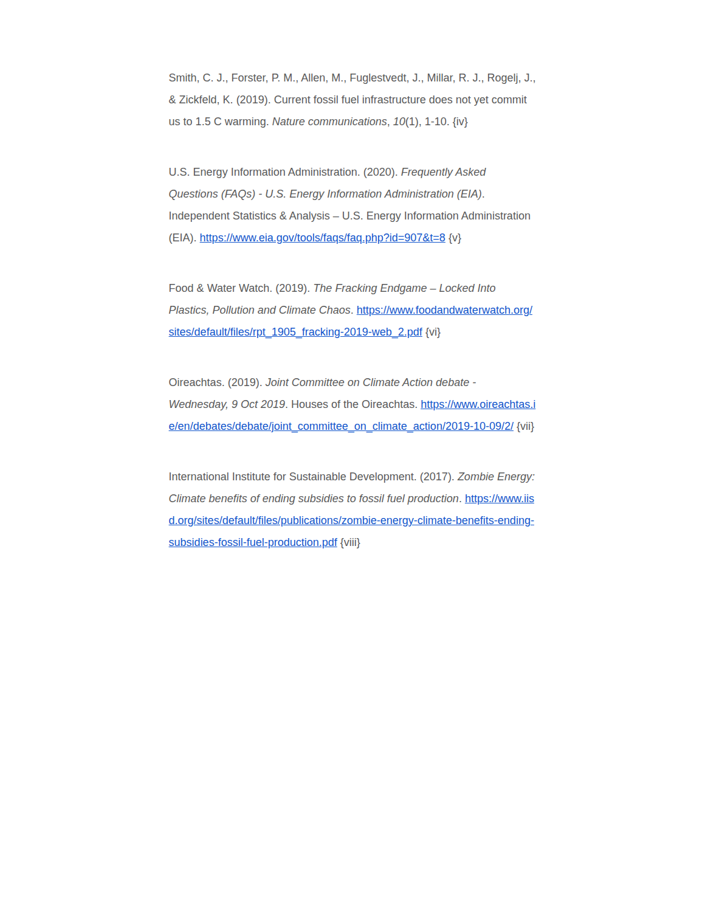Smith, C. J., Forster, P. M., Allen, M., Fuglestvedt, J., Millar, R. J., Rogelj, J., & Zickfeld, K. (2019). Current fossil fuel infrastructure does not yet commit us to 1.5 C warming. Nature communications, 10(1), 1-10. {iv}
U.S. Energy Information Administration. (2020). Frequently Asked Questions (FAQs) - U.S. Energy Information Administration (EIA). Independent Statistics & Analysis – U.S. Energy Information Administration (EIA). https://www.eia.gov/tools/faqs/faq.php?id=907&t=8 {v}
Food & Water Watch. (2019). The Fracking Endgame – Locked Into Plastics, Pollution and Climate Chaos. https://www.foodandwaterwatch.org/sites/default/files/rpt_1905_fracking-2019-web_2.pdf {vi}
Oireachtas. (2019). Joint Committee on Climate Action debate - Wednesday, 9 Oct 2019. Houses of the Oireachtas. https://www.oireachtas.ie/en/debates/debate/joint_committee_on_climate_action/2019-10-09/2/ {vii}
International Institute for Sustainable Development. (2017). Zombie Energy: Climate benefits of ending subsidies to fossil fuel production. https://www.iisd.org/sites/default/files/publications/zombie-energy-climate-benefits-ending-subsidies-fossil-fuel-production.pdf {viii}